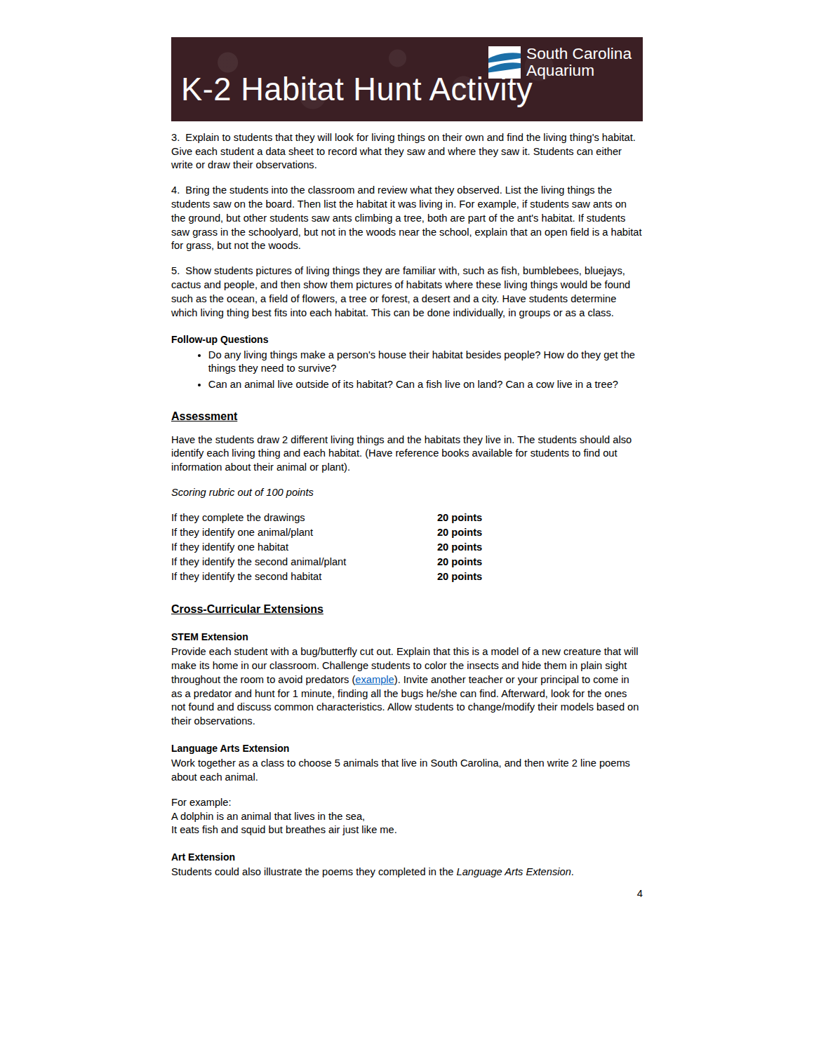South Carolina
Aquarium
K-2 Habitat Hunt Activity
3. Explain to students that they will look for living things on their own and find the living thing's habitat. Give each student a data sheet to record what they saw and where they saw it. Students can either write or draw their observations.
4. Bring the students into the classroom and review what they observed. List the living things the students saw on the board. Then list the habitat it was living in. For example, if students saw ants on the ground, but other students saw ants climbing a tree, both are part of the ant's habitat. If students saw grass in the schoolyard, but not in the woods near the school, explain that an open field is a habitat for grass, but not the woods.
5. Show students pictures of living things they are familiar with, such as fish, bumblebees, bluejays, cactus and people, and then show them pictures of habitats where these living things would be found such as the ocean, a field of flowers, a tree or forest, a desert and a city. Have students determine which living thing best fits into each habitat. This can be done individually, in groups or as a class.
Follow-up Questions
Do any living things make a person's house their habitat besides people? How do they get the things they need to survive?
Can an animal live outside of its habitat? Can a fish live on land? Can a cow live in a tree?
Assessment
Have the students draw 2 different living things and the habitats they live in. The students should also identify each living thing and each habitat. (Have reference books available for students to find out information about their animal or plant).
Scoring rubric out of 100 points
| If they complete the drawings | 20 points |
| If they identify one animal/plant | 20 points |
| If they identify one habitat | 20 points |
| If they identify the second animal/plant | 20 points |
| If they identify the second habitat | 20 points |
Cross-Curricular Extensions
STEM Extension
Provide each student with a bug/butterfly cut out. Explain that this is a model of a new creature that will make its home in our classroom. Challenge students to color the insects and hide them in plain sight throughout the room to avoid predators (example). Invite another teacher or your principal to come in as a predator and hunt for 1 minute, finding all the bugs he/she can find. Afterward, look for the ones not found and discuss common characteristics. Allow students to change/modify their models based on their observations.
Language Arts Extension
Work together as a class to choose 5 animals that live in South Carolina, and then write 2 line poems about each animal.
For example:
A dolphin is an animal that lives in the sea,
It eats fish and squid but breathes air just like me.
Art Extension
Students could also illustrate the poems they completed in the Language Arts Extension.
4